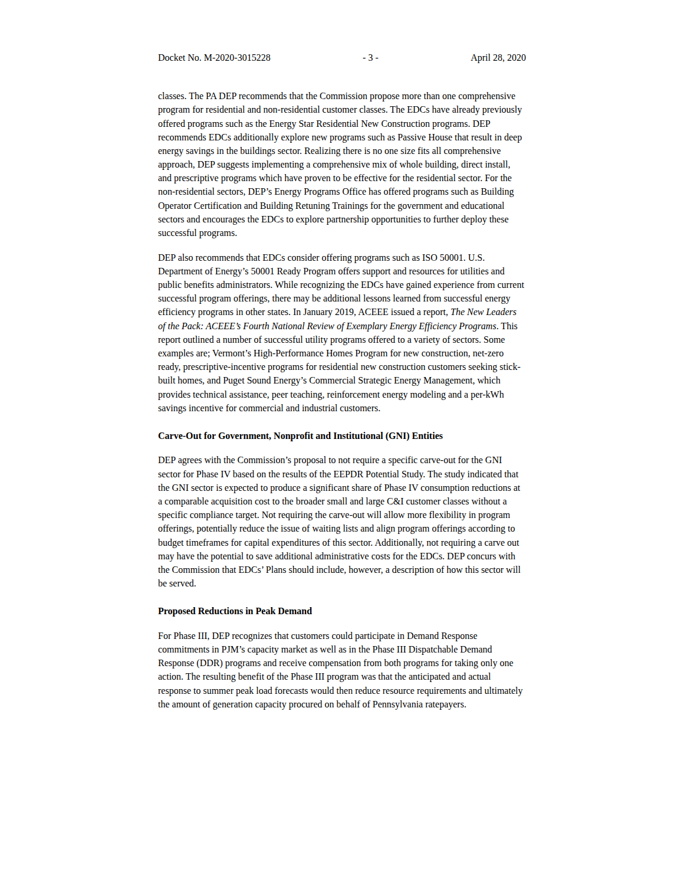Docket No. M-2020-3015228 - 3 - April 28, 2020
classes. The PA DEP recommends that the Commission propose more than one comprehensive program for residential and non-residential customer classes. The EDCs have already previously offered programs such as the Energy Star Residential New Construction programs. DEP recommends EDCs additionally explore new programs such as Passive House that result in deep energy savings in the buildings sector. Realizing there is no one size fits all comprehensive approach, DEP suggests implementing a comprehensive mix of whole building, direct install, and prescriptive programs which have proven to be effective for the residential sector. For the non-residential sectors, DEP’s Energy Programs Office has offered programs such as Building Operator Certification and Building Retuning Trainings for the government and educational sectors and encourages the EDCs to explore partnership opportunities to further deploy these successful programs.
DEP also recommends that EDCs consider offering programs such as ISO 50001. U.S. Department of Energy’s 50001 Ready Program offers support and resources for utilities and public benefits administrators. While recognizing the EDCs have gained experience from current successful program offerings, there may be additional lessons learned from successful energy efficiency programs in other states. In January 2019, ACEEE issued a report, The New Leaders of the Pack: ACEEE’s Fourth National Review of Exemplary Energy Efficiency Programs. This report outlined a number of successful utility programs offered to a variety of sectors. Some examples are; Vermont’s High-Performance Homes Program for new construction, net-zero ready, prescriptive-incentive programs for residential new construction customers seeking stick-built homes, and Puget Sound Energy’s Commercial Strategic Energy Management, which provides technical assistance, peer teaching, reinforcement energy modeling and a per-kWh savings incentive for commercial and industrial customers.
Carve-Out for Government, Nonprofit and Institutional (GNI) Entities
DEP agrees with the Commission’s proposal to not require a specific carve-out for the GNI sector for Phase IV based on the results of the EEPDR Potential Study. The study indicated that the GNI sector is expected to produce a significant share of Phase IV consumption reductions at a comparable acquisition cost to the broader small and large C&I customer classes without a specific compliance target. Not requiring the carve-out will allow more flexibility in program offerings, potentially reduce the issue of waiting lists and align program offerings according to budget timeframes for capital expenditures of this sector. Additionally, not requiring a carve out may have the potential to save additional administrative costs for the EDCs. DEP concurs with the Commission that EDCs’ Plans should include, however, a description of how this sector will be served.
Proposed Reductions in Peak Demand
For Phase III, DEP recognizes that customers could participate in Demand Response commitments in PJM’s capacity market as well as in the Phase III Dispatchable Demand Response (DDR) programs and receive compensation from both programs for taking only one action. The resulting benefit of the Phase III program was that the anticipated and actual response to summer peak load forecasts would then reduce resource requirements and ultimately the amount of generation capacity procured on behalf of Pennsylvania ratepayers.